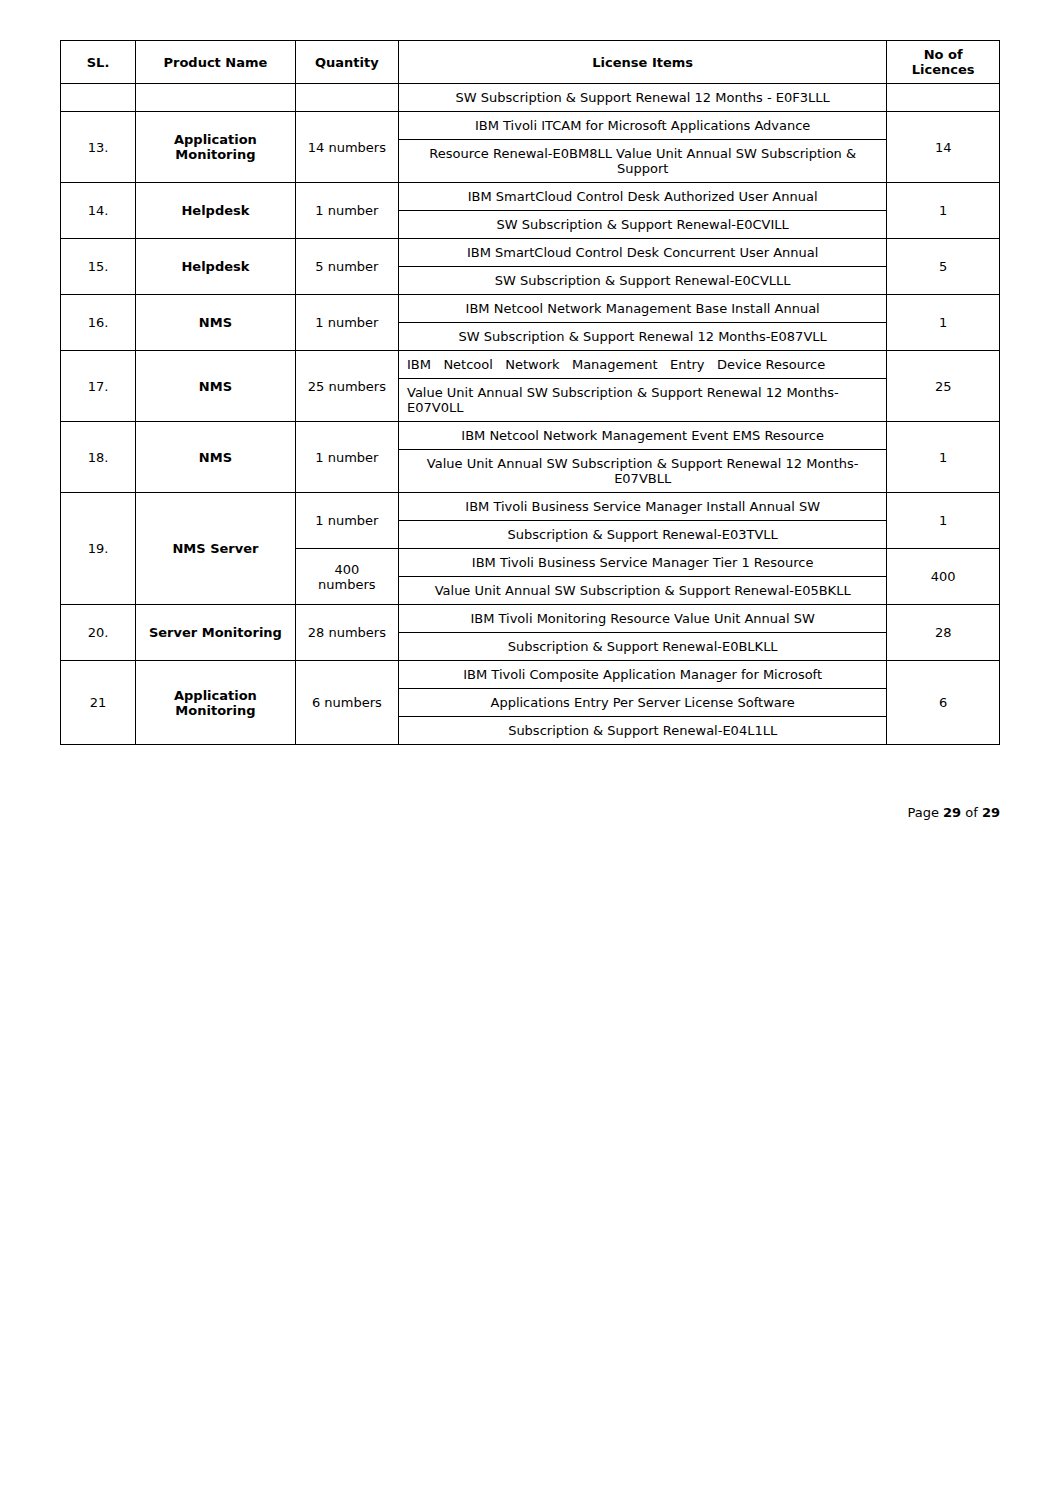| SL. | Product Name | Quantity | License Items | No of Licences |
| --- | --- | --- | --- | --- |
| | | | SW Subscription & Support Renewal 12 Months - E0F3LLL | |
| 13. | Application Monitoring | 14 numbers | IBM Tivoli ITCAM for Microsoft Applications Advance | 14 |
| Resource Renewal-E0BM8LL Value Unit Annual SW Subscription & Support |
| 14. | Helpdesk | 1 number | IBM SmartCloud Control Desk Authorized User Annual | 1 |
| SW Subscription & Support Renewal-E0CVILL |
| 15. | Helpdesk | 5 number | IBM SmartCloud Control Desk Concurrent User Annual | 5 |
| SW Subscription & Support Renewal-E0CVLLL |
| 16. | NMS | 1 number | IBM Netcool Network Management Base Install Annual | 1 |
| SW Subscription & Support Renewal 12 Months-E087VLL |
| 17. | NMS | 25 numbers | IBM Netcool Network Management Entry Device Resource | 25 |
| Value Unit Annual SW Subscription & Support Renewal 12 Months-E07V0LL |
| 18. | NMS | 1 number | IBM Netcool Network Management Event EMS Resource | 1 |
| Value Unit Annual SW Subscription & Support Renewal 12 Months-E07VBLL |
| 19. | NMS Server | 1 number | IBM Tivoli Business Service Manager Install Annual SW | 1 |
| Subscription & Support Renewal-E03TVLL |
| 400 numbers | IBM Tivoli Business Service Manager Tier 1 Resource | 400 |
| Value Unit Annual SW Subscription & Support Renewal-E05BKLL |
| 20. | Server Monitoring | 28 numbers | IBM Tivoli Monitoring Resource Value Unit Annual SW | 28 |
| Subscription & Support Renewal-E0BLKLL |
| 21 | Application Monitoring | 6 numbers | IBM Tivoli Composite Application Manager for Microsoft | 6 |
| Applications Entry Per Server License Software |
| Subscription & Support Renewal-E04L1LL |
Page 29 of 29